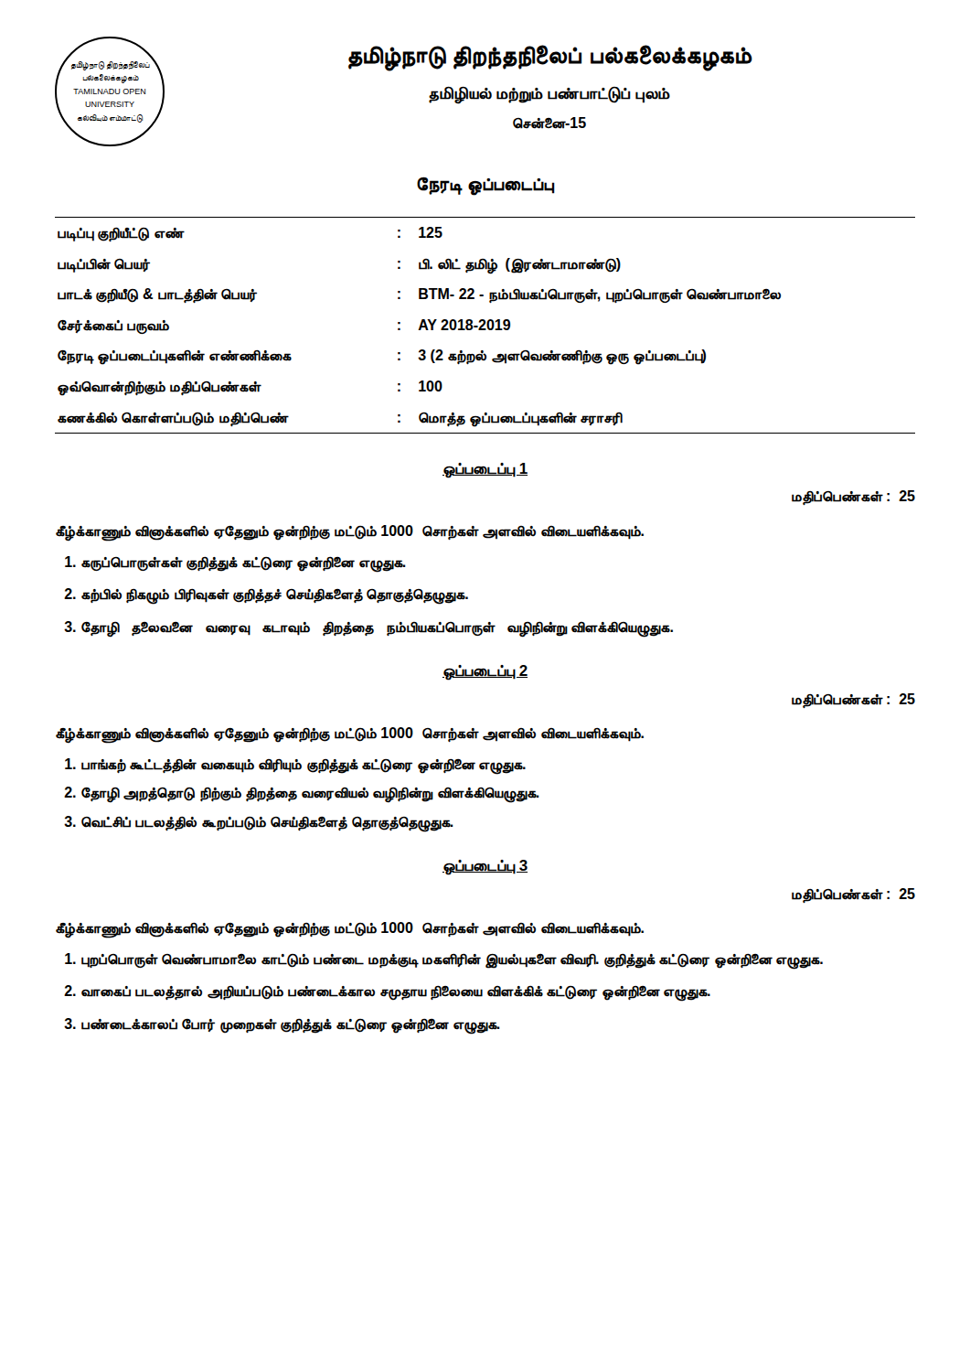தமிழ்நாடு திறந்தநிலைப் பல்கலைக்கழகம்
TAMILNADU OPEN UNIVERSITY
கல்வியும் எம்மாட்டு
தமிழ்நாடு திறந்தநிலைப் பல்கலைக்கழகம்
தமிழியல் மற்றும் பண்பாட்டுப் புலம்
சென்னை-15
நேரடி ஒப்படைப்பு
| படிப்பு குறியீட்டு எண் | : | 125 |
| படிப்பின் பெயர் | : | பி. லிட் தமிழ் (இரண்டாமாண்டு) |
| பாடக் குறியீடு & பாடத்தின் பெயர் | : | BTM- 22 - நம்பியகப்பொருள், புறப்பொருள் வெண்பாமாலை |
| சேர்க்கைப் பருவம் | : | AY 2018-2019 |
| நேரடி ஒப்படைப்புகளின் எண்ணிக்கை | : | 3 (2 கற்றல் அளவெண்ணிற்கு ஒரு ஒப்படைப்பு) |
| ஒவ்வொன்றிற்கும் மதிப்பெண்கள் | : | 100 |
| கணக்கில் கொள்ளப்படும் மதிப்பெண் | : | மொத்த ஒப்படைப்புகளின் சராசரி |
ஒப்படைப்பு 1
மதிப்பெண்கள் : 25
கீழ்க்காணும் வினாக்களில் ஏதேனும் ஒன்றிற்கு மட்டும் 1000 சொற்கள் அளவில் விடையளிக்கவும்.
கருப்பொருள்கள் குறித்துக் கட்டுரை ஒன்றினை எழுதுக.
கற்பில் நிகழும் பிரிவுகள் குறித்தச் செய்திகளைத் தொகுத்தெழுதுக.
தோழி தலைவனை வரைவு கடாவும் திறத்தை நம்பியகப்பொருள் வழிநின்று விளக்கியெழுதுக.
ஒப்படைப்பு 2
மதிப்பெண்கள் : 25
கீழ்க்காணும் வினாக்களில் ஏதேனும் ஒன்றிற்கு மட்டும் 1000 சொற்கள் அளவில் விடையளிக்கவும்.
பாங்கற் கூட்டத்தின் வகையும் விரியும் குறித்துக் கட்டுரை ஒன்றினை எழுதுக.
தோழி அறத்தொடு நிற்கும் திறத்தை வரைவியல் வழிநின்று விளக்கியெழுதுக.
வெட்சிப் படலத்தில் கூறப்படும் செய்திகளைத் தொகுத்தெழுதுக.
ஒப்படைப்பு 3
மதிப்பெண்கள் : 25
கீழ்க்காணும் வினாக்களில் ஏதேனும் ஒன்றிற்கு மட்டும் 1000 சொற்கள் அளவில் விடையளிக்கவும்.
புறப்பொருள் வெண்பாமாலை காட்டும் பண்டை மறக்குடி மகளிரின் இயல்புகளை விவரி. குறித்துக் கட்டுரை ஒன்றினை எழுதுக.
வாகைப் படலத்தால் அறியப்படும் பண்டைக்கால சமுதாய நிலையை விளக்கிக் கட்டுரை ஒன்றினை எழுதுக.
பண்டைக்காலப் போர் முறைகள் குறித்துக் கட்டுரை ஒன்றினை எழுதுக.